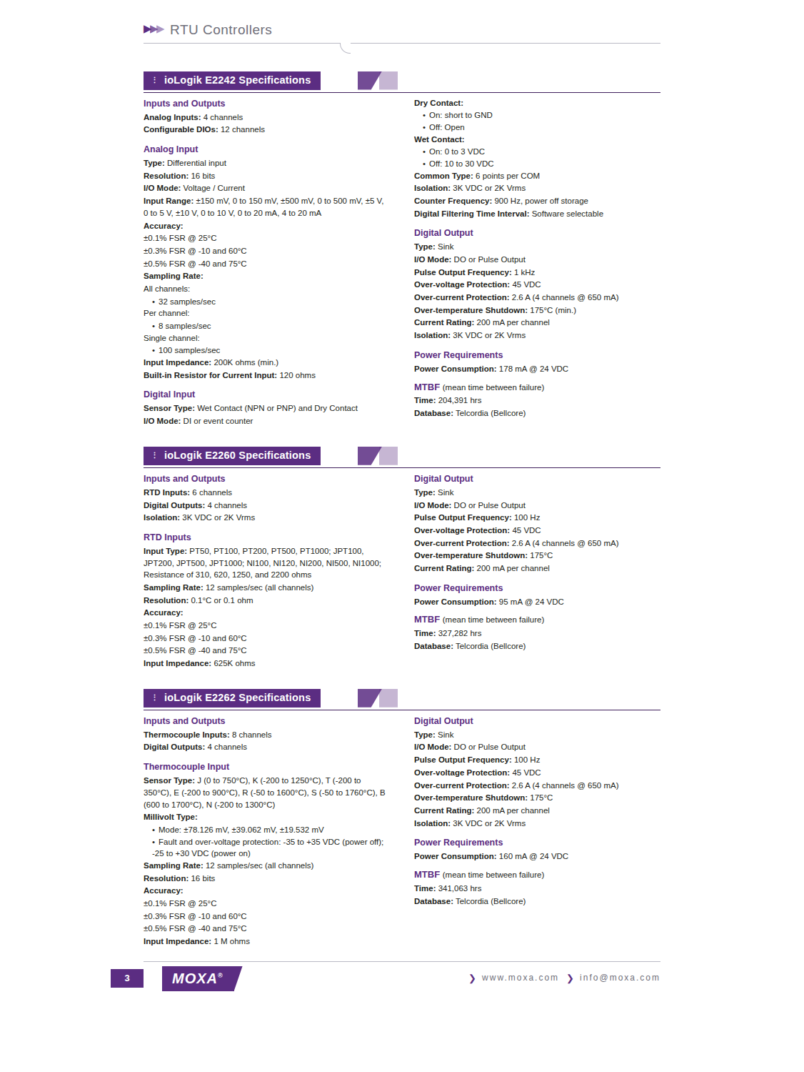▶▶▶
RTU Controllers
⋮ioLogik E2242 Specifications
Inputs and Outputs
Analog Inputs: 4 channels
Configurable DIOs: 12 channels
Analog Input
Type: Differential input
Resolution: 16 bits
I/O Mode: Voltage / Current
Input Range: ±150 mV, 0 to 150 mV, ±500 mV, 0 to 500 mV, ±5 V, 0 to 5 V, ±10 V, 0 to 10 V, 0 to 20 mA, 4 to 20 mA
Accuracy:
±0.1% FSR @ 25°C
±0.3% FSR @ -10 and 60°C
±0.5% FSR @ -40 and 75°C
Sampling Rate:
All channels:
32 samples/sec
Per channel:
8 samples/sec
Single channel:
100 samples/sec
Input Impedance: 200K ohms (min.)
Built-in Resistor for Current Input: 120 ohms
Digital Input
Sensor Type: Wet Contact (NPN or PNP) and Dry Contact
I/O Mode: DI or event counter
Dry Contact:
On: short to GND
Off: Open
Wet Contact:
On: 0 to 3 VDC
Off: 10 to 30 VDC
Common Type: 6 points per COM
Isolation: 3K VDC or 2K Vrms
Counter Frequency: 900 Hz, power off storage
Digital Filtering Time Interval: Software selectable
Digital Output
Type: Sink
I/O Mode: DO or Pulse Output
Pulse Output Frequency: 1 kHz
Over-voltage Protection: 45 VDC
Over-current Protection: 2.6 A (4 channels @ 650 mA)
Over-temperature Shutdown: 175°C (min.)
Current Rating: 200 mA per channel
Isolation: 3K VDC or 2K Vrms
Power Requirements
Power Consumption: 178 mA @ 24 VDC
MTBF (mean time between failure)
Time: 204,391 hrs
Database: Telcordia (Bellcore)
⋮ioLogik E2260 Specifications
Inputs and Outputs
RTD Inputs: 6 channels
Digital Outputs: 4 channels
Isolation: 3K VDC or 2K Vrms
RTD Inputs
Input Type: PT50, PT100, PT200, PT500, PT1000; JPT100, JPT200, JPT500, JPT1000; NI100, NI120, NI200, NI500, NI1000; Resistance of 310, 620, 1250, and 2200 ohms
Sampling Rate: 12 samples/sec (all channels)
Resolution: 0.1°C or 0.1 ohm
Accuracy:
±0.1% FSR @ 25°C
±0.3% FSR @ -10 and 60°C
±0.5% FSR @ -40 and 75°C
Input Impedance: 625K ohms
Digital Output
Type: Sink
I/O Mode: DO or Pulse Output
Pulse Output Frequency: 100 Hz
Over-voltage Protection: 45 VDC
Over-current Protection: 2.6 A (4 channels @ 650 mA)
Over-temperature Shutdown: 175°C
Current Rating: 200 mA per channel
Power Requirements
Power Consumption: 95 mA @ 24 VDC
MTBF (mean time between failure)
Time: 327,282 hrs
Database: Telcordia (Bellcore)
⋮ioLogik E2262 Specifications
Inputs and Outputs
Thermocouple Inputs: 8 channels
Digital Outputs: 4 channels
Thermocouple Input
Sensor Type: J (0 to 750°C), K (-200 to 1250°C), T (-200 to 350°C), E (-200 to 900°C), R (-50 to 1600°C), S (-50 to 1760°C), B (600 to 1700°C), N (-200 to 1300°C)
Millivolt Type:
Mode: ±78.126 mV, ±39.062 mV, ±19.532 mV
Fault and over-voltage protection: -35 to +35 VDC (power off); -25 to +30 VDC (power on)
Sampling Rate: 12 samples/sec (all channels)
Resolution: 16 bits
Accuracy:
±0.1% FSR @ 25°C
±0.3% FSR @ -10 and 60°C
±0.5% FSR @ -40 and 75°C
Input Impedance: 1 M ohms
Digital Output
Type: Sink
I/O Mode: DO or Pulse Output
Pulse Output Frequency: 100 Hz
Over-voltage Protection: 45 VDC
Over-current Protection: 2.6 A (4 channels @ 650 mA)
Over-temperature Shutdown: 175°C
Current Rating: 200 mA per channel
Isolation: 3K VDC or 2K Vrms
Power Requirements
Power Consumption: 160 mA @ 24 VDC
MTBF (mean time between failure)
Time: 341,063 hrs
Database: Telcordia (Bellcore)
3
MOXA®
❯ www.moxa.com ❯ info@moxa.com